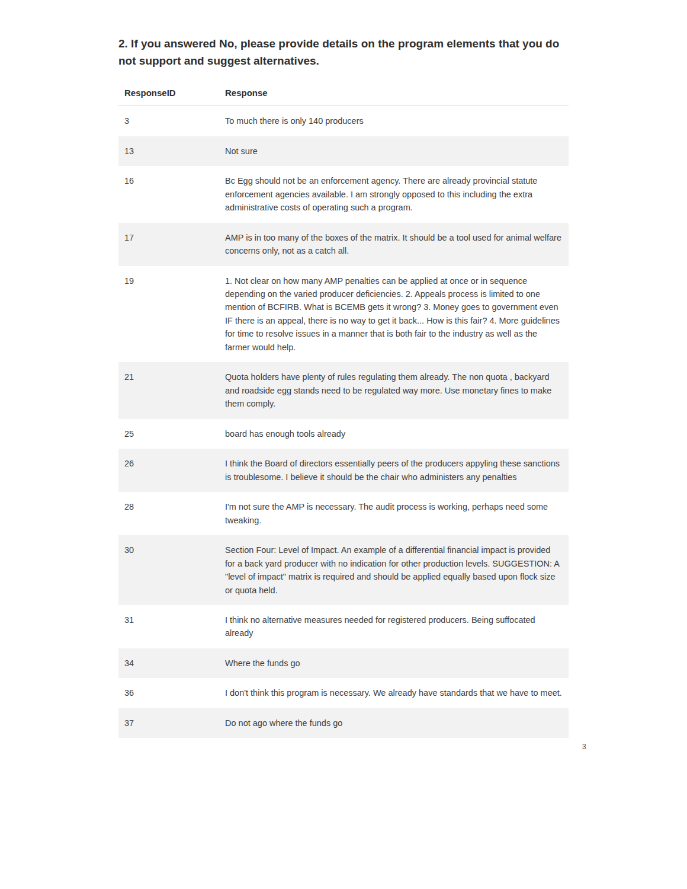2. If you answered No, please provide details on the program elements that you do not support and suggest alternatives.
| ResponseID | Response |
| --- | --- |
| 3 | To much there is only 140 producers |
| 13 | Not sure |
| 16 | Bc Egg should not be an enforcement agency. There are already provincial statute enforcement agencies available. I am strongly opposed to this including the extra administrative costs of operating such a program. |
| 17 | AMP is in too many of the boxes of the matrix. It should be a tool used for animal welfare concerns only, not as a catch all. |
| 19 | 1. Not clear on how many AMP penalties can be applied at once or in sequence depending on the varied producer deficiencies. 2. Appeals process is limited to one mention of BCFIRB. What is BCEMB gets it wrong? 3. Money goes to government even IF there is an appeal, there is no way to get it back... How is this fair? 4. More guidelines for time to resolve issues in a manner that is both fair to the industry as well as the farmer would help. |
| 21 | Quota holders have plenty of rules regulating them already. The non quota , backyard and roadside egg stands need to be regulated way more. Use monetary fines to make them comply. |
| 25 | board has enough tools already |
| 26 | I think the Board of directors essentially peers of the producers appyling these sanctions is troublesome. I believe it should be the chair who administers any penalties |
| 28 | I'm not sure the AMP is necessary. The audit process is working, perhaps need some tweaking. |
| 30 | Section Four: Level of Impact. An example of a differential financial impact is provided for a back yard producer with no indication for other production levels. SUGGESTION: A "level of impact" matrix is required and should be applied equally based upon flock size or quota held. |
| 31 | I think no alternative measures needed for registered producers. Being suffocated already |
| 34 | Where the funds go |
| 36 | I don't think this program is necessary. We already have standards that we have to meet. |
| 37 | Do not ago where the funds go |
3